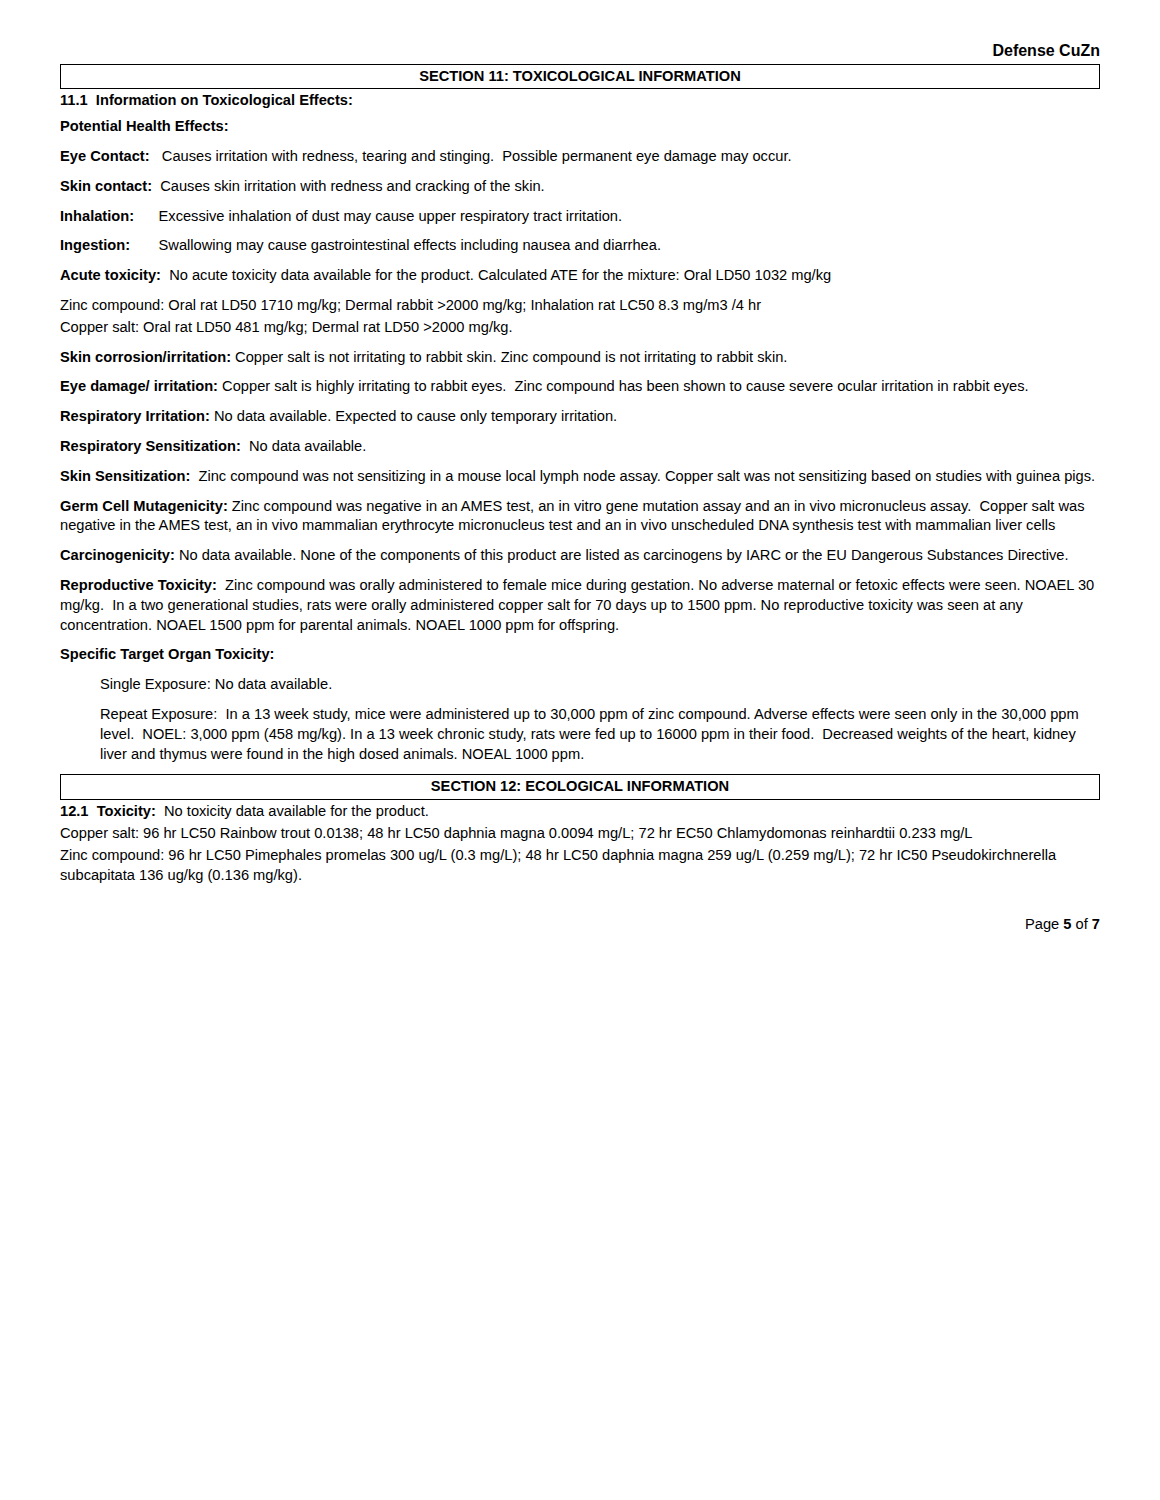Defense CuZn
SECTION 11: TOXICOLOGICAL INFORMATION
11.1 Information on Toxicological Effects:
Potential Health Effects:
Eye Contact: Causes irritation with redness, tearing and stinging. Possible permanent eye damage may occur.
Skin contact: Causes skin irritation with redness and cracking of the skin.
Inhalation: Excessive inhalation of dust may cause upper respiratory tract irritation.
Ingestion: Swallowing may cause gastrointestinal effects including nausea and diarrhea.
Acute toxicity: No acute toxicity data available for the product. Calculated ATE for the mixture: Oral LD50 1032 mg/kg
Zinc compound: Oral rat LD50 1710 mg/kg; Dermal rabbit >2000 mg/kg; Inhalation rat LC50 8.3 mg/m3 /4 hr
Copper salt: Oral rat LD50 481 mg/kg; Dermal rat LD50 >2000 mg/kg.
Skin corrosion/irritation: Copper salt is not irritating to rabbit skin. Zinc compound is not irritating to rabbit skin.
Eye damage/ irritation: Copper salt is highly irritating to rabbit eyes. Zinc compound has been shown to cause severe ocular irritation in rabbit eyes.
Respiratory Irritation: No data available. Expected to cause only temporary irritation.
Respiratory Sensitization: No data available.
Skin Sensitization: Zinc compound was not sensitizing in a mouse local lymph node assay. Copper salt was not sensitizing based on studies with guinea pigs.
Germ Cell Mutagenicity: Zinc compound was negative in an AMES test, an in vitro gene mutation assay and an in vivo micronucleus assay. Copper salt was negative in the AMES test, an in vivo mammalian erythrocyte micronucleus test and an in vivo unscheduled DNA synthesis test with mammalian liver cells
Carcinogenicity: No data available. None of the components of this product are listed as carcinogens by IARC or the EU Dangerous Substances Directive.
Reproductive Toxicity: Zinc compound was orally administered to female mice during gestation. No adverse maternal or fetoxic effects were seen. NOAEL 30 mg/kg. In a two generational studies, rats were orally administered copper salt for 70 days up to 1500 ppm. No reproductive toxicity was seen at any concentration. NOAEL 1500 ppm for parental animals. NOAEL 1000 ppm for offspring.
Specific Target Organ Toxicity:
Single Exposure: No data available.
Repeat Exposure: In a 13 week study, mice were administered up to 30,000 ppm of zinc compound. Adverse effects were seen only in the 30,000 ppm level. NOEL: 3,000 ppm (458 mg/kg). In a 13 week chronic study, rats were fed up to 16000 ppm in their food. Decreased weights of the heart, kidney liver and thymus were found in the high dosed animals. NOEAL 1000 ppm.
SECTION 12: ECOLOGICAL INFORMATION
12.1 Toxicity: No toxicity data available for the product.
Copper salt: 96 hr LC50 Rainbow trout 0.0138; 48 hr LC50 daphnia magna 0.0094 mg/L; 72 hr EC50 Chlamydomonas reinhardtii 0.233 mg/L
Zinc compound: 96 hr LC50 Pimephales promelas 300 ug/L (0.3 mg/L); 48 hr LC50 daphnia magna 259 ug/L (0.259 mg/L); 72 hr IC50 Pseudokirchnerella subcapitata 136 ug/kg (0.136 mg/kg).
Page 5 of 7